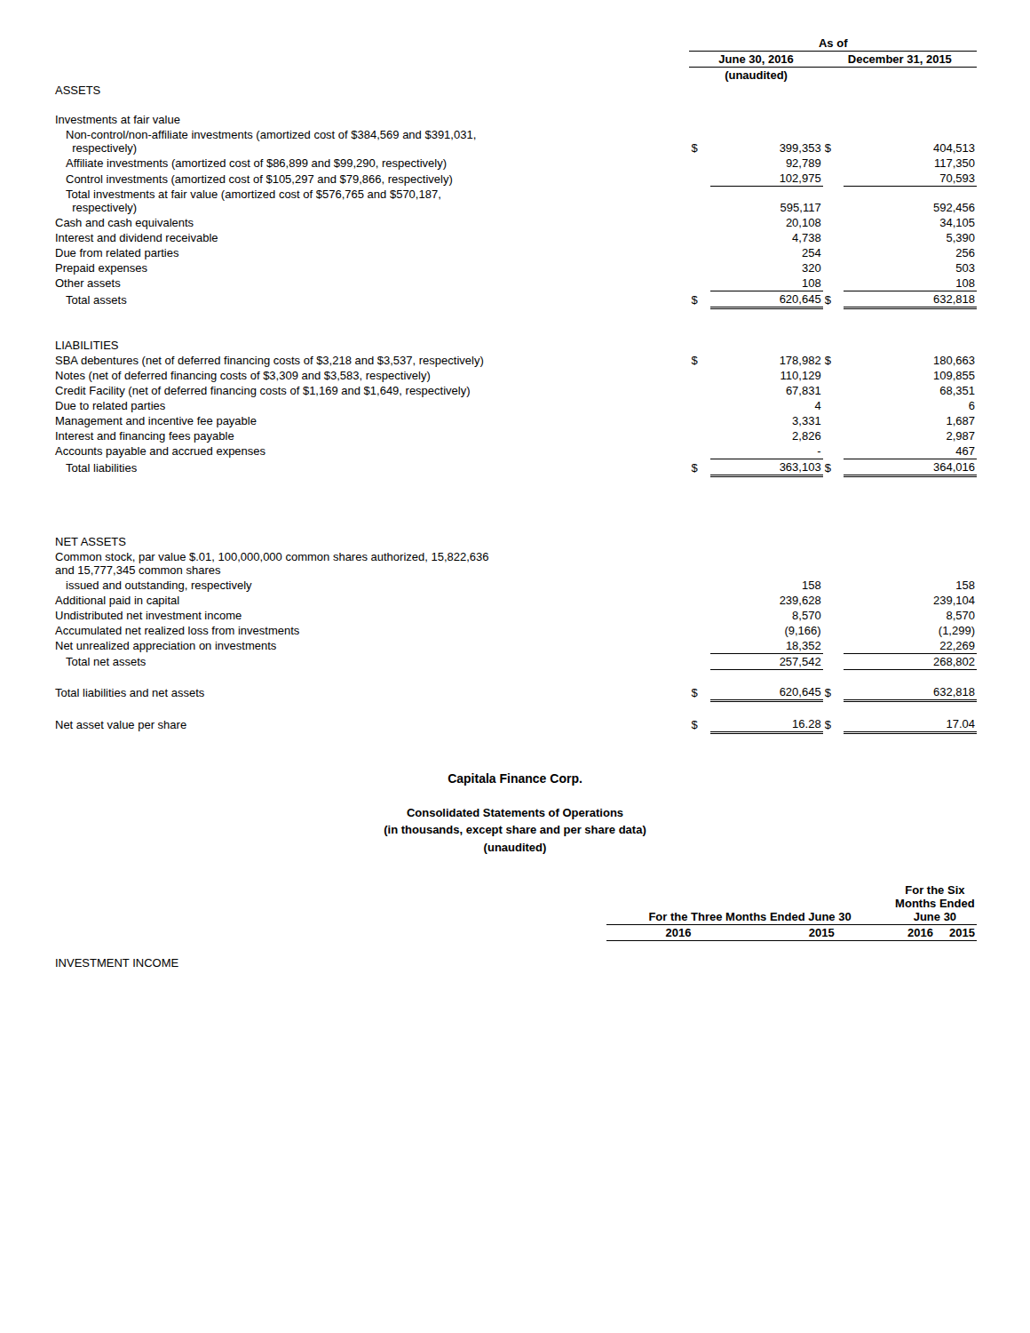| | As of |
| | June 30, 2016 | December 31, 2015 |
| | (unaudited) | |
| ASSETS | | | | |
| Investments at fair value | | | | |
| Non-control/non-affiliate investments (amortized cost of $384,569 and $391,031, respectively) | $ | 399,353 | $ | 404,513 |
| Affiliate investments (amortized cost of $86,899 and $99,290, respectively) | | 92,789 | | 117,350 |
| Control investments (amortized cost of $105,297 and $79,866, respectively) | | 102,975 | | 70,593 |
| Total investments at fair value (amortized cost of $576,765 and $570,187, respectively) | | 595,117 | | 592,456 |
| Cash and cash equivalents | | 20,108 | | 34,105 |
| Interest and dividend receivable | | 4,738 | | 5,390 |
| Due from related parties | | 254 | | 256 |
| Prepaid expenses | | 320 | | 503 |
| Other assets | | 108 | | 108 |
| Total assets | $ | 620,645 | $ | 632,818 |
| LIABILITIES | | | | |
| SBA debentures (net of deferred financing costs of $3,218 and $3,537, respectively) | $ | 178,982 | $ | 180,663 |
| Notes (net of deferred financing costs of $3,309 and $3,583, respectively) | | 110,129 | | 109,855 |
| Credit Facility (net of deferred financing costs of $1,169 and $1,649, respectively) | | 67,831 | | 68,351 |
| Due to related parties | | 4 | | 6 |
| Management and incentive fee payable | | 3,331 | | 1,687 |
| Interest and financing fees payable | | 2,826 | | 2,987 |
| Accounts payable and accrued expenses | | - | | 467 |
| Total liabilities | $ | 363,103 | $ | 364,016 |
| NET ASSETS | | | | |
| Common stock, par value $.01, 100,000,000 common shares authorized, 15,822,636 and 15,777,345 common shares | | | | |
| issued and outstanding, respectively | | 158 | | 158 |
| Additional paid in capital | | 239,628 | | 239,104 |
| Undistributed net investment income | | 8,570 | | 8,570 |
| Accumulated net realized loss from investments | | (9,166) | | (1,299) |
| Net unrealized appreciation on investments | | 18,352 | | 22,269 |
| Total net assets | | 257,542 | | 268,802 |
| Total liabilities and net assets | $ | 620,645 | $ | 632,818 |
| Net asset value per share | $ | 16.28 | $ | 17.04 |
Capitala Finance Corp.
Consolidated Statements of Operations
(in thousands, except share and per share data)
(unaudited)
| | For the Three Months Ended June 30 | For the Six Months Ended June 30 |
| | 2016 | 2015 | 2016 | 2015 |
| INVESTMENT INCOME | | | | |